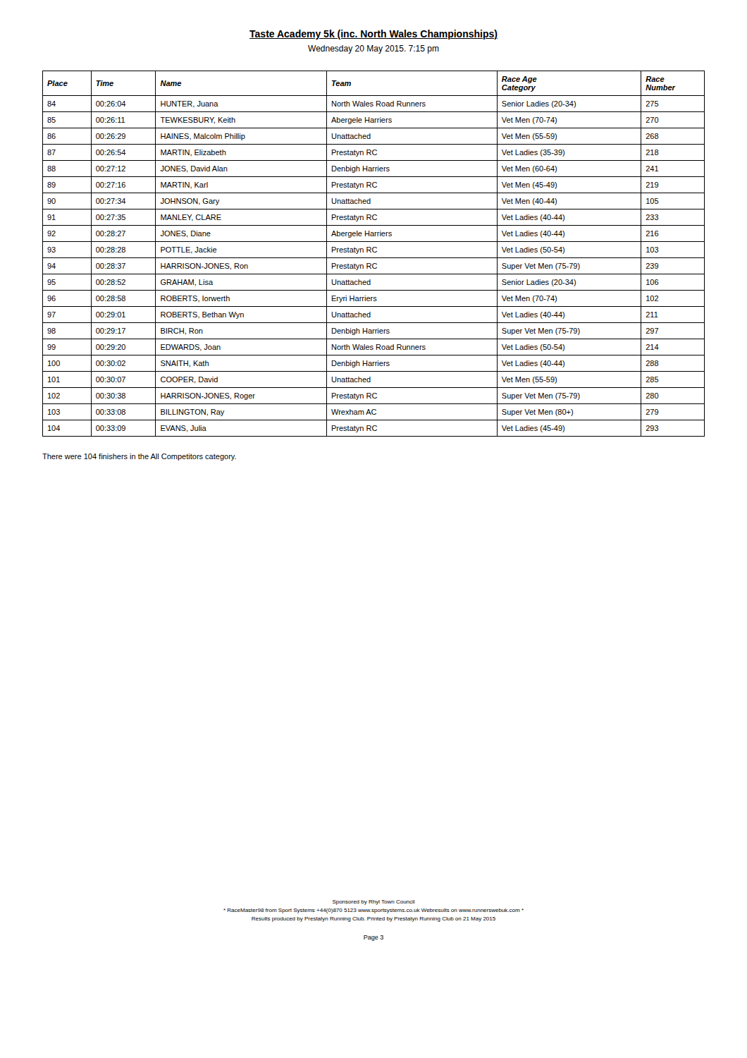Taste Academy 5k (inc. North Wales Championships)
Wednesday 20 May 2015. 7:15 pm
| Place | Time | Name | Team | Race Age Category | Race Number |
| --- | --- | --- | --- | --- | --- |
| 84 | 00:26:04 | HUNTER, Juana | North Wales Road Runners | Senior Ladies (20-34) | 275 |
| 85 | 00:26:11 | TEWKESBURY, Keith | Abergele Harriers | Vet Men (70-74) | 270 |
| 86 | 00:26:29 | HAINES, Malcolm Phillip | Unattached | Vet Men (55-59) | 268 |
| 87 | 00:26:54 | MARTIN, Elizabeth | Prestatyn RC | Vet Ladies (35-39) | 218 |
| 88 | 00:27:12 | JONES, David Alan | Denbigh Harriers | Vet Men (60-64) | 241 |
| 89 | 00:27:16 | MARTIN, Karl | Prestatyn RC | Vet Men (45-49) | 219 |
| 90 | 00:27:34 | JOHNSON, Gary | Unattached | Vet Men (40-44) | 105 |
| 91 | 00:27:35 | MANLEY, CLARE | Prestatyn RC | Vet Ladies (40-44) | 233 |
| 92 | 00:28:27 | JONES, Diane | Abergele Harriers | Vet Ladies (40-44) | 216 |
| 93 | 00:28:28 | POTTLE, Jackie | Prestatyn RC | Vet Ladies (50-54) | 103 |
| 94 | 00:28:37 | HARRISON-JONES, Ron | Prestatyn RC | Super Vet Men (75-79) | 239 |
| 95 | 00:28:52 | GRAHAM, Lisa | Unattached | Senior Ladies (20-34) | 106 |
| 96 | 00:28:58 | ROBERTS, Iorwerth | Eryri Harriers | Vet Men (70-74) | 102 |
| 97 | 00:29:01 | ROBERTS, Bethan Wyn | Unattached | Vet Ladies (40-44) | 211 |
| 98 | 00:29:17 | BIRCH, Ron | Denbigh Harriers | Super Vet Men (75-79) | 297 |
| 99 | 00:29:20 | EDWARDS, Joan | North Wales Road Runners | Vet Ladies (50-54) | 214 |
| 100 | 00:30:02 | SNAITH, Kath | Denbigh Harriers | Vet Ladies (40-44) | 288 |
| 101 | 00:30:07 | COOPER, David | Unattached | Vet Men (55-59) | 285 |
| 102 | 00:30:38 | HARRISON-JONES, Roger | Prestatyn RC | Super Vet Men (75-79) | 280 |
| 103 | 00:33:08 | BILLINGTON, Ray | Wrexham AC | Super Vet Men (80+) | 279 |
| 104 | 00:33:09 | EVANS, Julia | Prestatyn RC | Vet Ladies (45-49) | 293 |
There were 104 finishers in the All Competitors category.
Sponsored by Rhyl Town Council
* RaceMaster98 from Sport Systems +44(0)870 5123 www.sportsystems.co.uk Webresults on www.runnerswebuk.com *
Results produced by Prestatyn Running Club. Printed by Prestatyn Running Club on 21 May 2015
Page 3